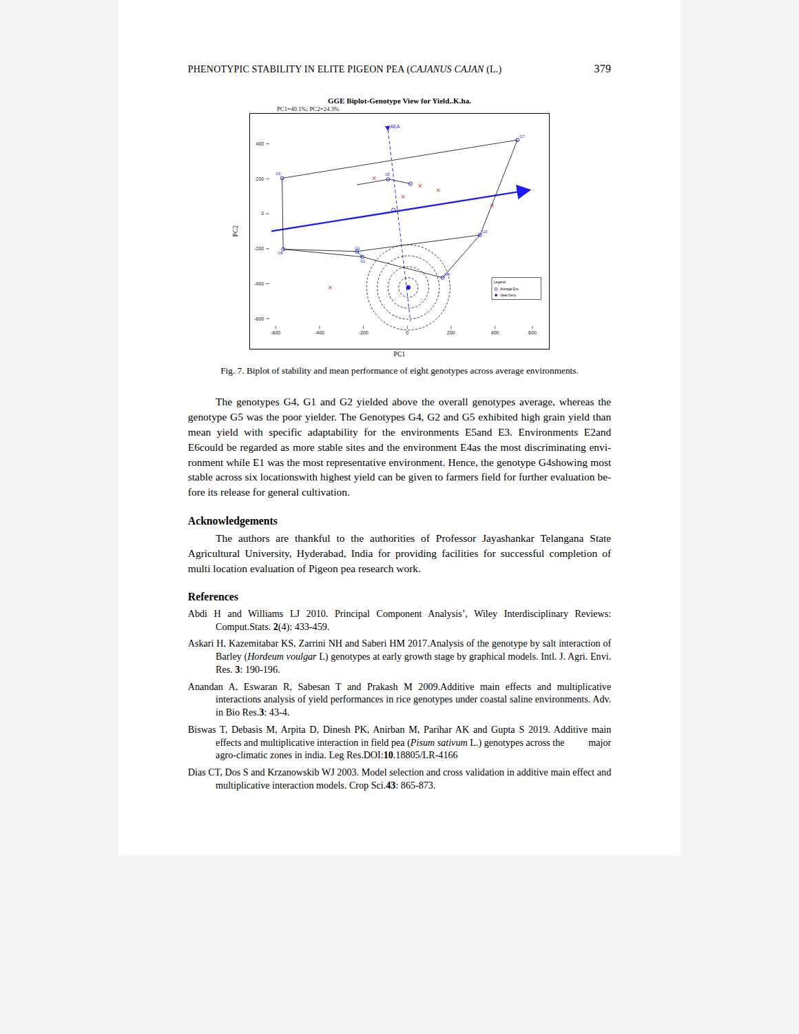Phenotypic stability in elite pigeon pea (Cajanus cajan (L.)
379
GGE Biplot-Genotype View for Yield..K.ha.
PC1=40.1%; PC2=24.3%
400 200 0 -200 -400 -600 -600 -400 -200 0 200 400 600 AEA G7 G6 G3 G8 G1 G2 G4 G5 Legend Average Env Ideal Geno
PC2
PC1
Fig. 7. Biplot of stability and mean performance of eight genotypes across average environments.
The genotypes G4, G1 and G2 yielded above the overall genotypes average, whereas the genotype G5 was the poor yielder. The Genotypes G4, G2 and G5 exhibited high grain yield than mean yield with specific adaptability for the environments E5and E3. Environments E2and E6could be regarded as more stable sites and the environment E4as the most discriminating environment while E1 was the most representative environment. Hence, the genotype G4showing most stable across six locationswith highest yield can be given to farmers field for further evaluation before its release for general cultivation.
Acknowledgements
The authors are thankful to the authorities of Professor Jayashankar Telangana State Agricultural University, Hyderabad, India for providing facilities for successful completion of multi location evaluation of Pigeon pea research work.
References
Abdi H and Williams LJ 2010. Principal Component Analysis’, Wiley Interdisciplinary Reviews: Comput.Stats. 2(4): 433-459.
Askari H, Kazemitabar KS, Zarrini NH and Saberi HM 2017.Analysis of the genotype by salt interaction of Barley (Hordeum voulgar L) genotypes at early growth stage by graphical models. Intl. J. Agri. Envi. Res. 3: 190-196.
Anandan A, Eswaran R, Sabesan T and Prakash M 2009.Additive main effects and multiplicative interactions analysis of yield performances in rice genotypes under coastal saline environments. Adv. in Bio Res.3: 43-4.
Biswas T, Debasis M, Arpita D, Dinesh PK, Anirban M, Parihar AK and Gupta S 2019. Additive main effects and multiplicative interaction in field pea (Pisum sativum L.) genotypes across the major agro-climatic zones in india. Leg Res.DOI:10.18805/LR-4166
Dias CT, Dos S and Krzanowskib WJ 2003. Model selection and cross validation in additive main effect and multiplicative interaction models. Crop Sci.43: 865-873.